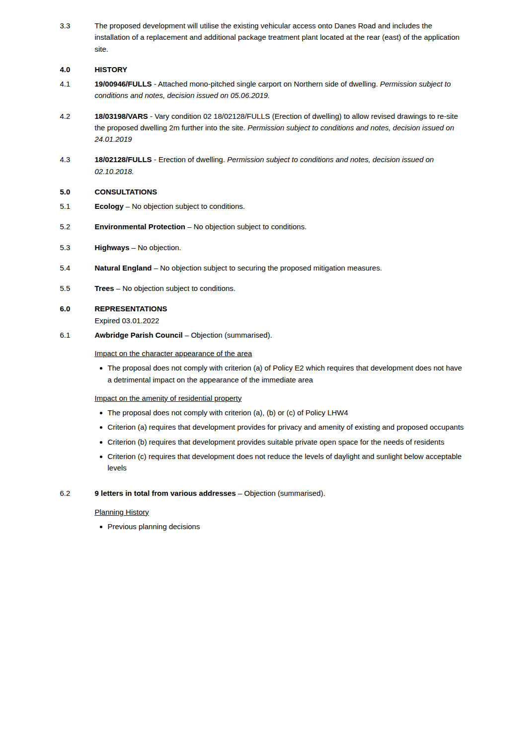3.3
The proposed development will utilise the existing vehicular access onto Danes Road and includes the installation of a replacement and additional package treatment plant located at the rear (east) of the application site.
4.0
History
4.1
19/00946/FULLS - Attached mono-pitched single carport on Northern side of dwelling. Permission subject to conditions and notes, decision issued on 05.06.2019.
4.2
18/03198/VARS - Vary condition 02 18/02128/FULLS (Erection of dwelling) to allow revised drawings to re-site the proposed dwelling 2m further into the site. Permission subject to conditions and notes, decision issued on 24.01.2019
4.3
18/02128/FULLS - Erection of dwelling. Permission subject to conditions and notes, decision issued on 02.10.2018.
5.0
Consultations
5.1
Ecology – No objection subject to conditions.
5.2
Environmental Protection – No objection subject to conditions.
5.3
Highways – No objection.
5.4
Natural England – No objection subject to securing the proposed mitigation measures.
5.5
Trees – No objection subject to conditions.
6.0
Representations
Expired 03.01.2022
6.1
Awbridge Parish Council – Objection (summarised).
Impact on the character appearance of the area
The proposal does not comply with criterion (a) of Policy E2 which requires that development does not have a detrimental impact on the appearance of the immediate area
Impact on the amenity of residential property
The proposal does not comply with criterion (a), (b) or (c) of Policy LHW4
Criterion (a) requires that development provides for privacy and amenity of existing and proposed occupants
Criterion (b) requires that development provides suitable private open space for the needs of residents
Criterion (c) requires that development does not reduce the levels of daylight and sunlight below acceptable levels
6.2
9 letters in total from various addresses – Objection (summarised).
Planning History
Previous planning decisions